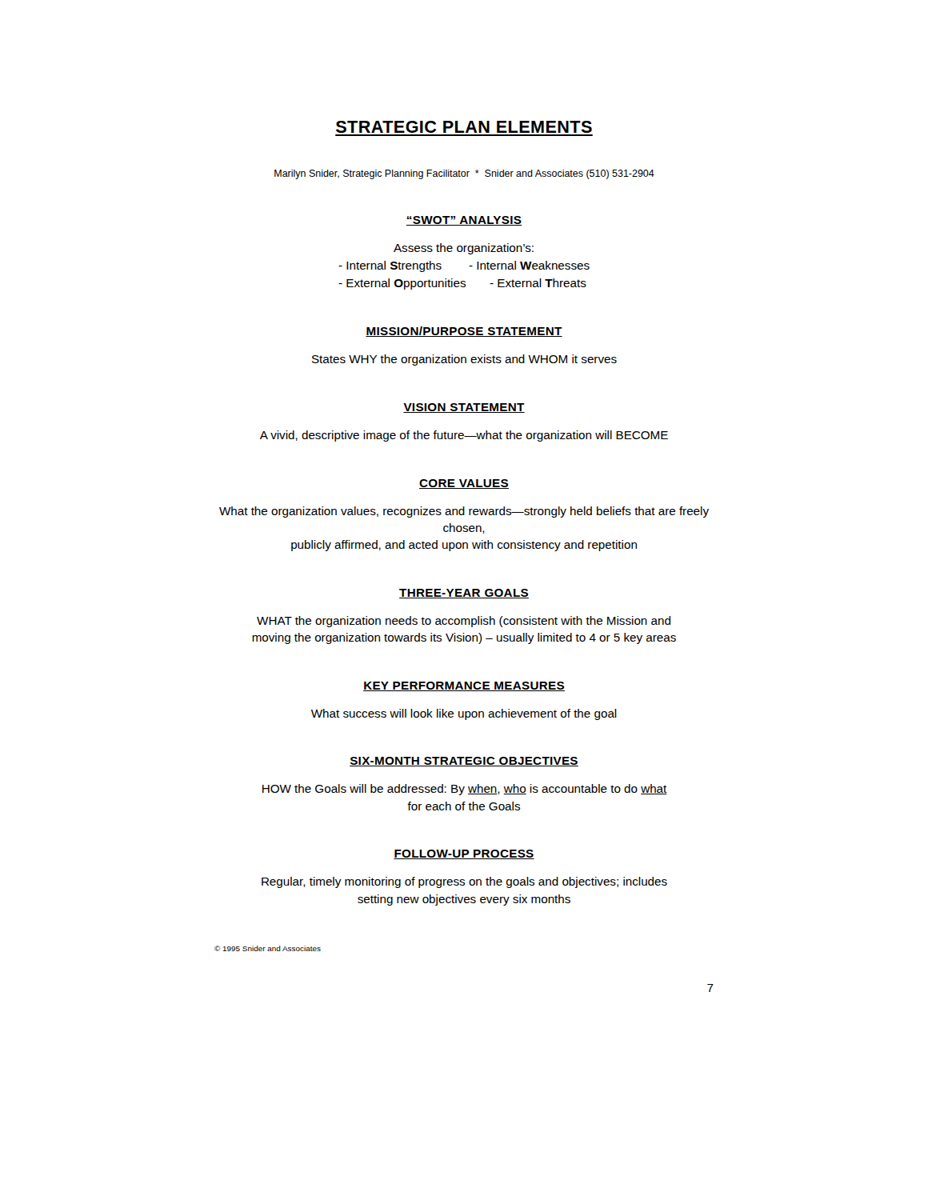STRATEGIC PLAN ELEMENTS
Marilyn Snider, Strategic Planning Facilitator * Snider and Associates (510) 531-2904
“SWOT” ANALYSIS
Assess the organization’s:
- Internal Strengths - Internal Weaknesses
- External Opportunities - External Threats
MISSION/PURPOSE STATEMENT
States WHY the organization exists and WHOM it serves
VISION STATEMENT
A vivid, descriptive image of the future—what the organization will BECOME
CORE VALUES
What the organization values, recognizes and rewards—strongly held beliefs that are freely chosen,
publicly affirmed, and acted upon with consistency and repetition
THREE-YEAR GOALS
WHAT the organization needs to accomplish (consistent with the Mission and
moving the organization towards its Vision) – usually limited to 4 or 5 key areas
KEY PERFORMANCE MEASURES
What success will look like upon achievement of the goal
SIX-MONTH STRATEGIC OBJECTIVES
HOW the Goals will be addressed: By when, who is accountable to do what
for each of the Goals
FOLLOW-UP PROCESS
Regular, timely monitoring of progress on the goals and objectives; includes
setting new objectives every six months
© 1995 Snider and Associates
7